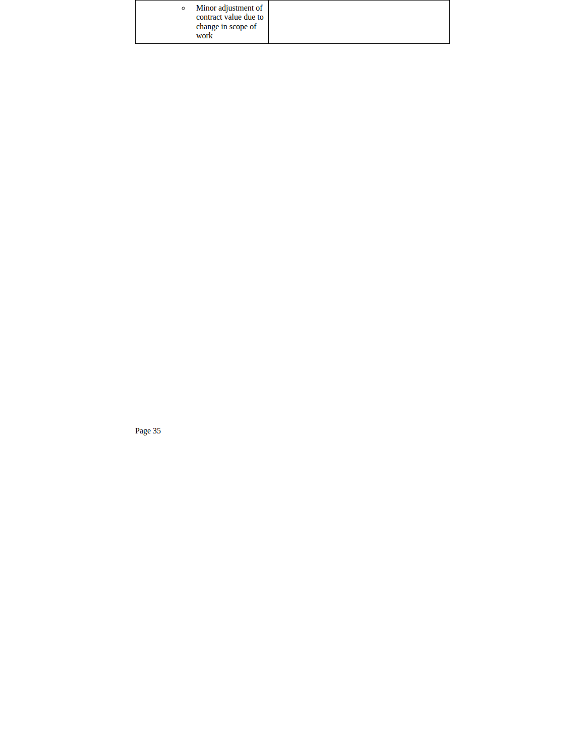| Minor adjustment of contract value due to change in scope of work | |
Page 35